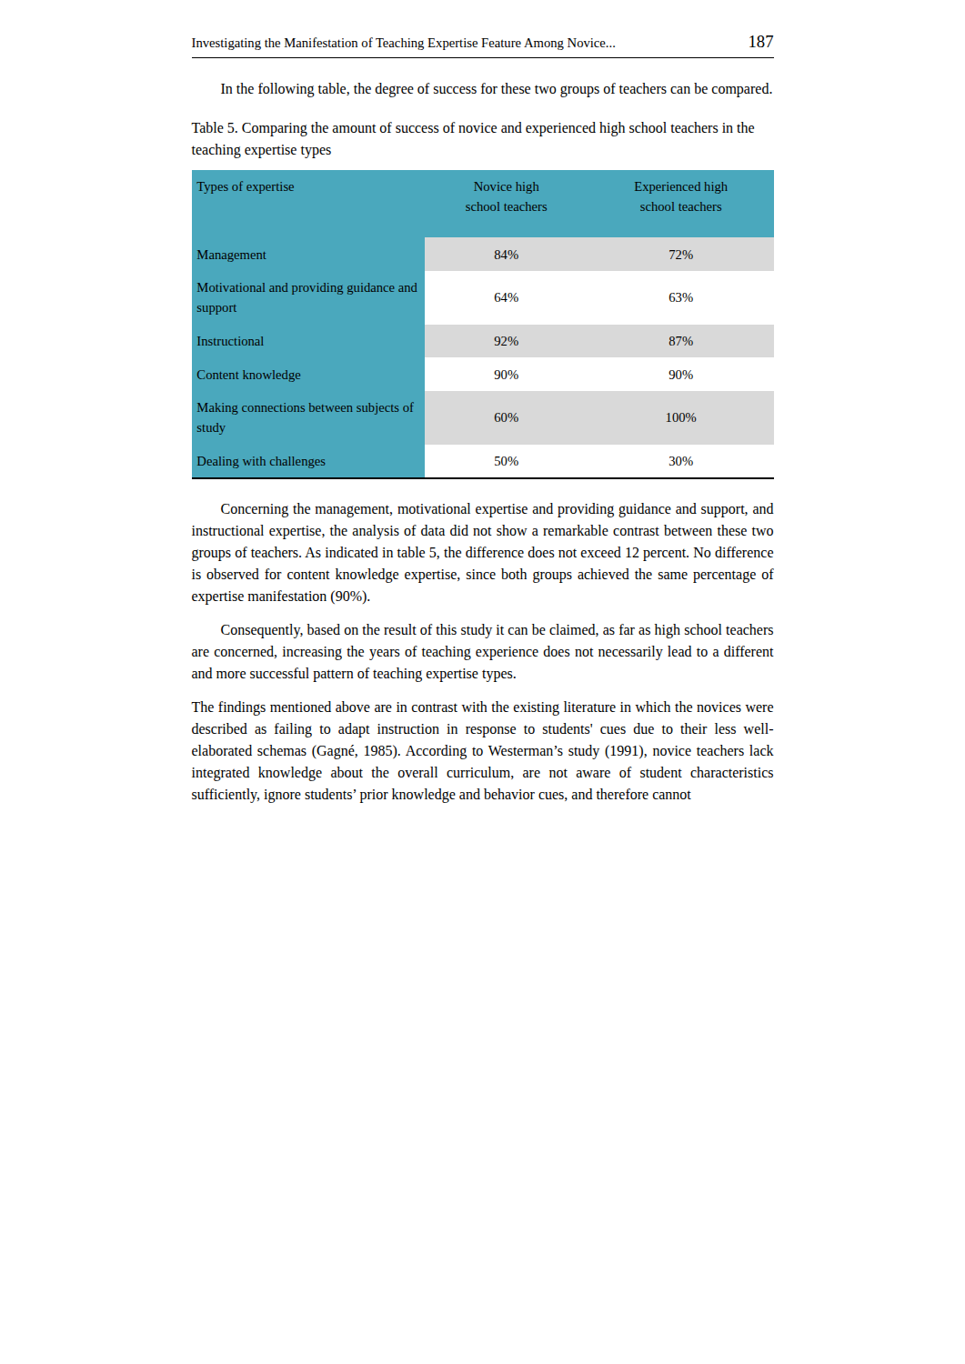Investigating the Manifestation of Teaching Expertise Feature Among Novice... 187
In the following table, the degree of success for these two groups of teachers can be compared.
Table 5. Comparing the amount of success of novice and experienced high school teachers in the teaching expertise types
| Types of expertise | Novice high school teachers | Experienced high school teachers |
| --- | --- | --- |
| Management | 84% | 72% |
| Motivational and providing guidance and support | 64% | 63% |
| Instructional | 92% | 87% |
| Content knowledge | 90% | 90% |
| Making connections between subjects of study | 60% | 100% |
| Dealing with challenges | 50% | 30% |
Concerning the management, motivational expertise and providing guidance and support, and instructional expertise, the analysis of data did not show a remarkable contrast between these two groups of teachers. As indicated in table 5, the difference does not exceed 12 percent. No difference is observed for content knowledge expertise, since both groups achieved the same percentage of expertise manifestation (90%).
Consequently, based on the result of this study it can be claimed, as far as high school teachers are concerned, increasing the years of teaching experience does not necessarily lead to a different and more successful pattern of teaching expertise types.
The findings mentioned above are in contrast with the existing literature in which the novices were described as failing to adapt instruction in response to students' cues due to their less well-elaborated schemas (Gagné, 1985). According to Westerman’s study (1991), novice teachers lack integrated knowledge about the overall curriculum, are not aware of student characteristics sufficiently, ignore students’ prior knowledge and behavior cues, and therefore cannot